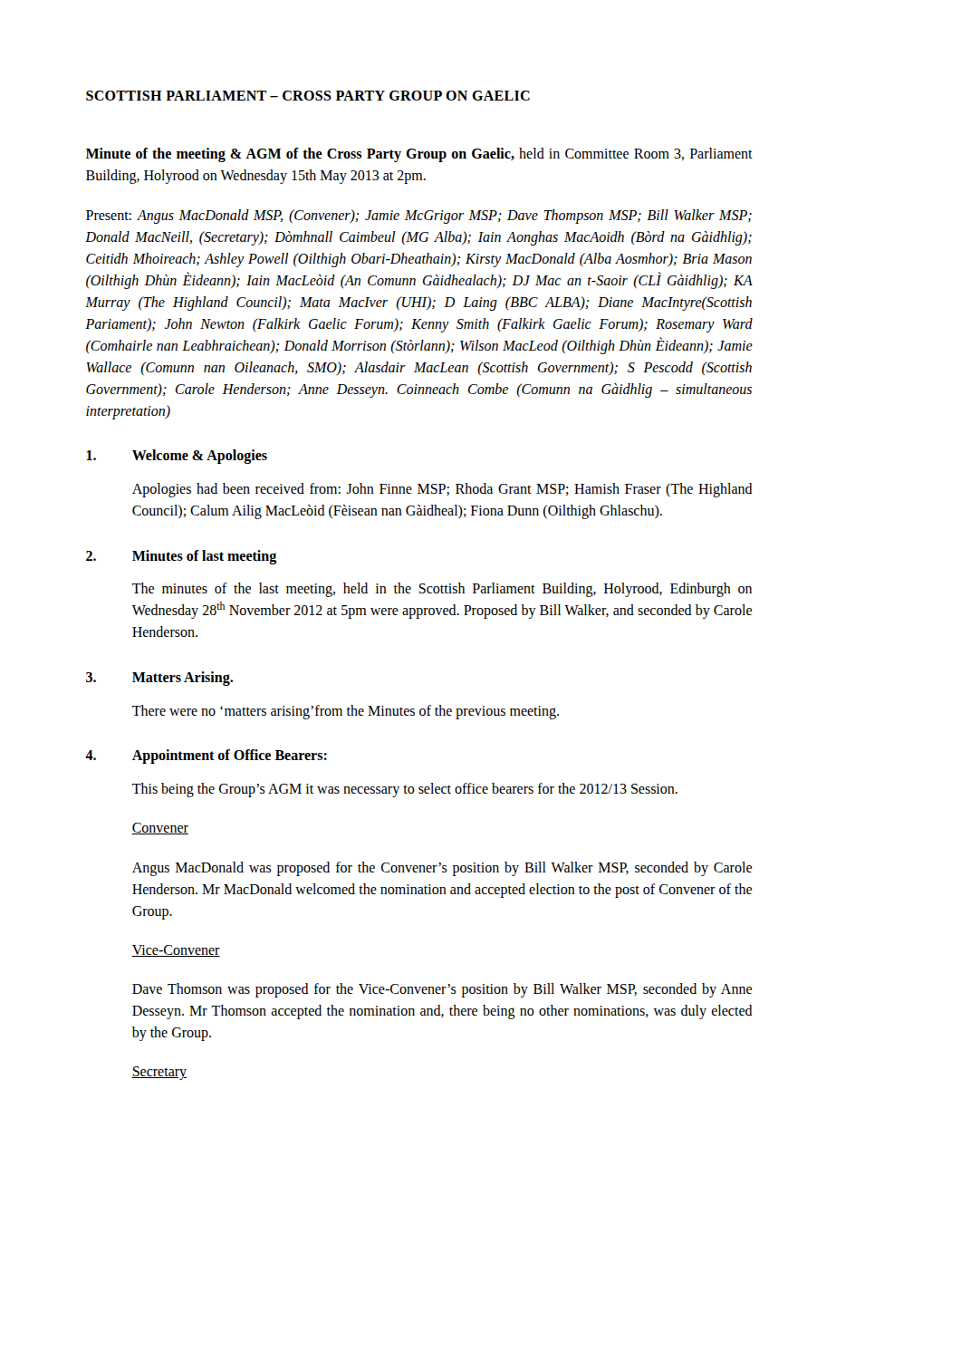SCOTTISH PARLIAMENT – CROSS PARTY GROUP ON GAELIC
Minute of the meeting & AGM of the Cross Party Group on Gaelic, held in Committee Room 3, Parliament Building, Holyrood on Wednesday 15th May 2013 at 2pm.
Present: Angus MacDonald MSP, (Convener); Jamie McGrigor MSP; Dave Thompson MSP; Bill Walker MSP; Donald MacNeill, (Secretary); Dòmhnall Caimbeul (MG Alba); Iain Aonghas MacAoidh (Bòrd na Gàidhlig); Ceitidh Mhoireach; Ashley Powell (Oilthigh Obari-Dheathain); Kirsty MacDonald (Alba Aosmhor); Bria Mason (Oilthigh Dhùn Èideann); Iain MacLeòid (An Comunn Gàidhealach); DJ Mac an t-Saoir (CLÌ Gàidhlig); KA Murray (The Highland Council); Mata MacIver (UHI); D Laing (BBC ALBA); Diane MacIntyre(Scottish Pariament); John Newton (Falkirk Gaelic Forum); Kenny Smith (Falkirk Gaelic Forum); Rosemary Ward (Comhairle nan Leabhraichean); Donald Morrison (Stòrlann); Wilson MacLeod (Oilthigh Dhùn Èideann); Jamie Wallace (Comunn nan Oileanach, SMO); Alasdair MacLean (Scottish Government); S Pescodd (Scottish Government); Carole Henderson; Anne Desseyn. Coinneach Combe (Comunn na Gàidhlig – simultaneous interpretation)
1. Welcome & Apologies
Apologies had been received from: John Finne MSP; Rhoda Grant MSP; Hamish Fraser (The Highland Council); Calum Ailig MacLeòid (Fèisean nan Gàidheal); Fiona Dunn (Oilthigh Ghlaschu).
2. Minutes of last meeting
The minutes of the last meeting, held in the Scottish Parliament Building, Holyrood, Edinburgh on Wednesday 28th November 2012 at 5pm were approved. Proposed by Bill Walker, and seconded by Carole Henderson.
3. Matters Arising.
There were no ‘matters arising’from the Minutes of the previous meeting.
4. Appointment of Office Bearers:
This being the Group’s AGM it was necessary to select office bearers for the 2012/13 Session.
Convener
Angus MacDonald was proposed for the Convener’s position by Bill Walker MSP, seconded by Carole Henderson. Mr MacDonald welcomed the nomination and accepted election to the post of Convener of the Group.
Vice-Convener
Dave Thomson was proposed for the Vice-Convener’s position by Bill Walker MSP, seconded by Anne Desseyn. Mr Thomson accepted the nomination and, there being no other nominations, was duly elected by the Group.
Secretary